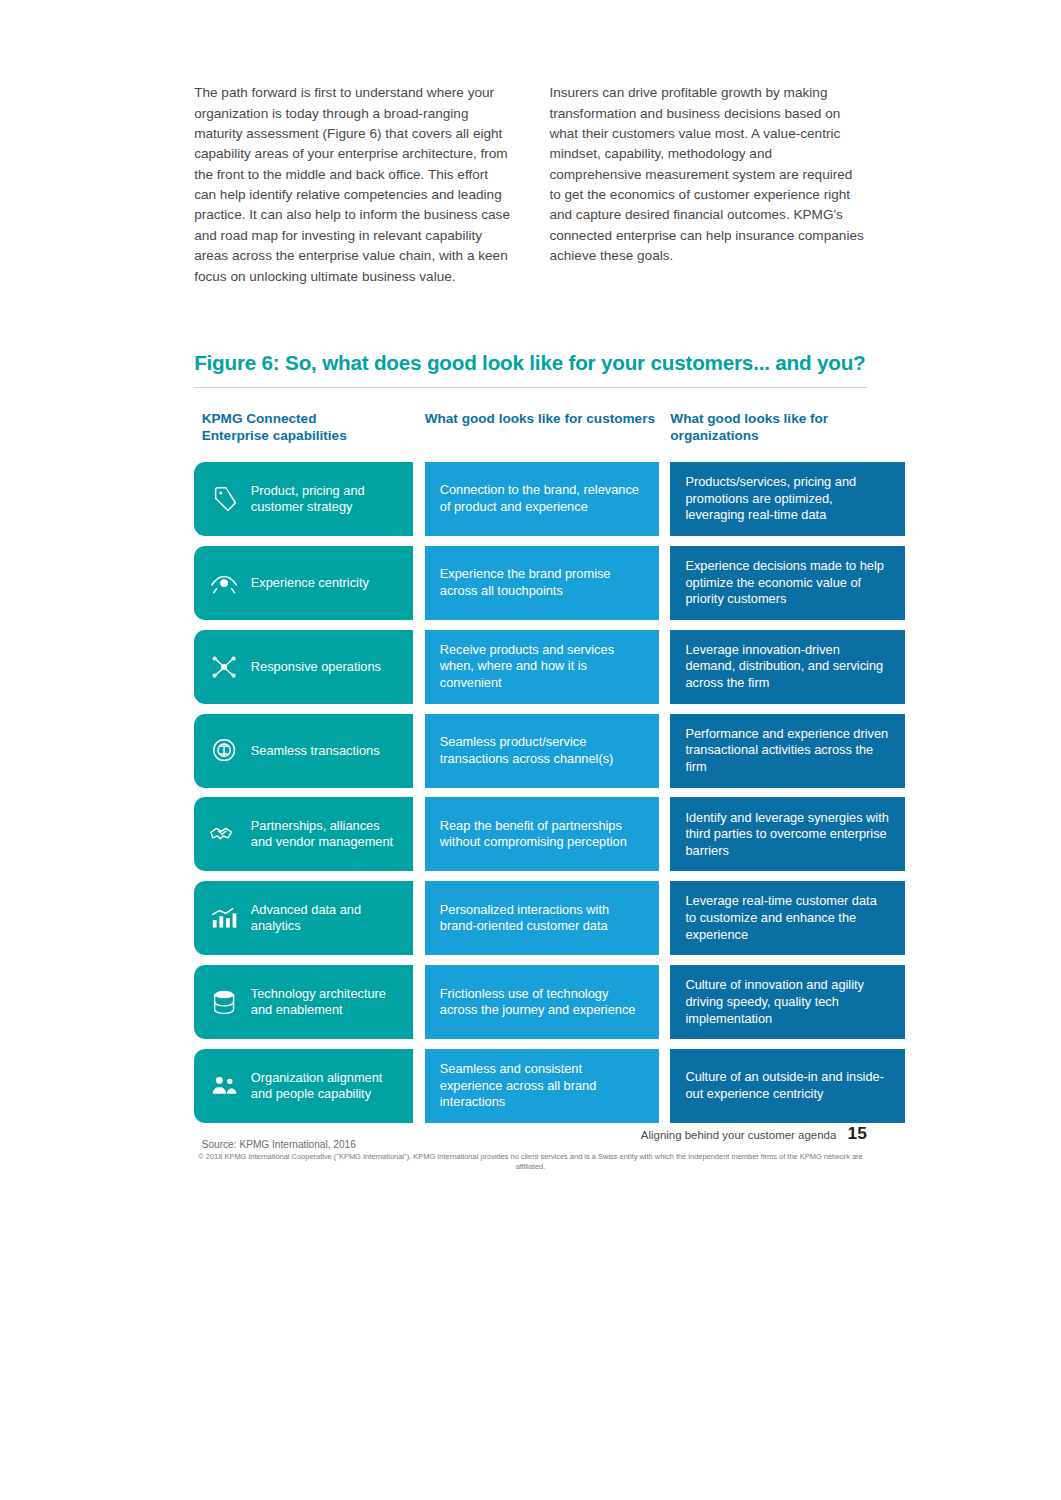The path forward is first to understand where your organization is today through a broad-ranging maturity assessment (Figure 6) that covers all eight capability areas of your enterprise architecture, from the front to the middle and back office. This effort can help identify relative competencies and leading practice. It can also help to inform the business case and road map for investing in relevant capability areas across the enterprise value chain, with a keen focus on unlocking ultimate business value.
Insurers can drive profitable growth by making transformation and business decisions based on what their customers value most. A value-centric mindset, capability, methodology and comprehensive measurement system are required to get the economics of customer experience right and capture desired financial outcomes. KPMG's connected enterprise can help insurance companies achieve these goals.
Figure 6: So, what does good look like for your customers... and you?
KPMG Connected
Enterprise capabilities
What good looks like for customers
What good looks like for organizations
Product, pricing and customer strategy
Connection to the brand, relevance of product and experience
Products/services, pricing and promotions are optimized, leveraging real-time data
Experience centricity
Experience the brand promise across all touchpoints
Experience decisions made to help optimize the economic value of priority customers
Responsive operations
Receive products and services when, where and how it is convenient
Leverage innovation-driven demand, distribution, and servicing across the firm
Seamless transactions
Seamless product/service transactions across channel(s)
Performance and experience driven transactional activities across the firm
Partnerships, alliances and vendor management
Reap the benefit of partnerships without compromising perception
Identify and leverage synergies with third parties to overcome enterprise barriers
Advanced data and analytics
Personalized interactions with brand-oriented customer data
Leverage real-time customer data to customize and enhance the experience
Technology architecture and enablement
Frictionless use of technology across the journey and experience
Culture of innovation and agility driving speedy, quality tech implementation
Organization alignment and people capability
Seamless and consistent experience across all brand interactions
Culture of an outside-in and inside-out experience centricity
Source: KPMG International, 2016
Aligning behind your customer agenda 15
© 2018 KPMG International Cooperative ("KPMG International"). KPMG International provides no client services and is a Swiss entity with which the independent member firms of the KPMG network are affiliated.